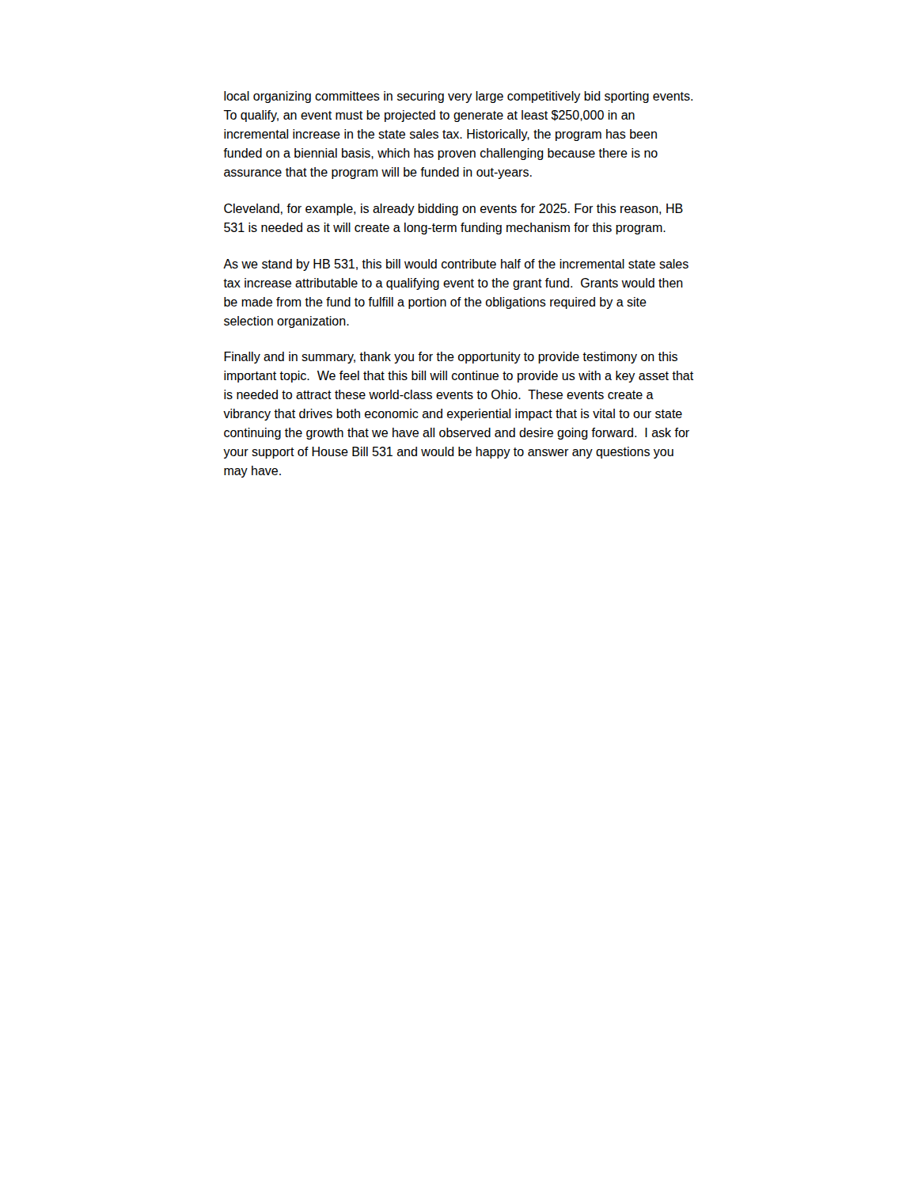local organizing committees in securing very large competitively bid sporting events. To qualify, an event must be projected to generate at least $250,000 in an incremental increase in the state sales tax. Historically, the program has been funded on a biennial basis, which has proven challenging because there is no assurance that the program will be funded in out-years.
Cleveland, for example, is already bidding on events for 2025. For this reason, HB 531 is needed as it will create a long-term funding mechanism for this program.
As we stand by HB 531, this bill would contribute half of the incremental state sales tax increase attributable to a qualifying event to the grant fund. Grants would then be made from the fund to fulfill a portion of the obligations required by a site selection organization.
Finally and in summary, thank you for the opportunity to provide testimony on this important topic. We feel that this bill will continue to provide us with a key asset that is needed to attract these world-class events to Ohio. These events create a vibrancy that drives both economic and experiential impact that is vital to our state continuing the growth that we have all observed and desire going forward. I ask for your support of House Bill 531 and would be happy to answer any questions you may have.